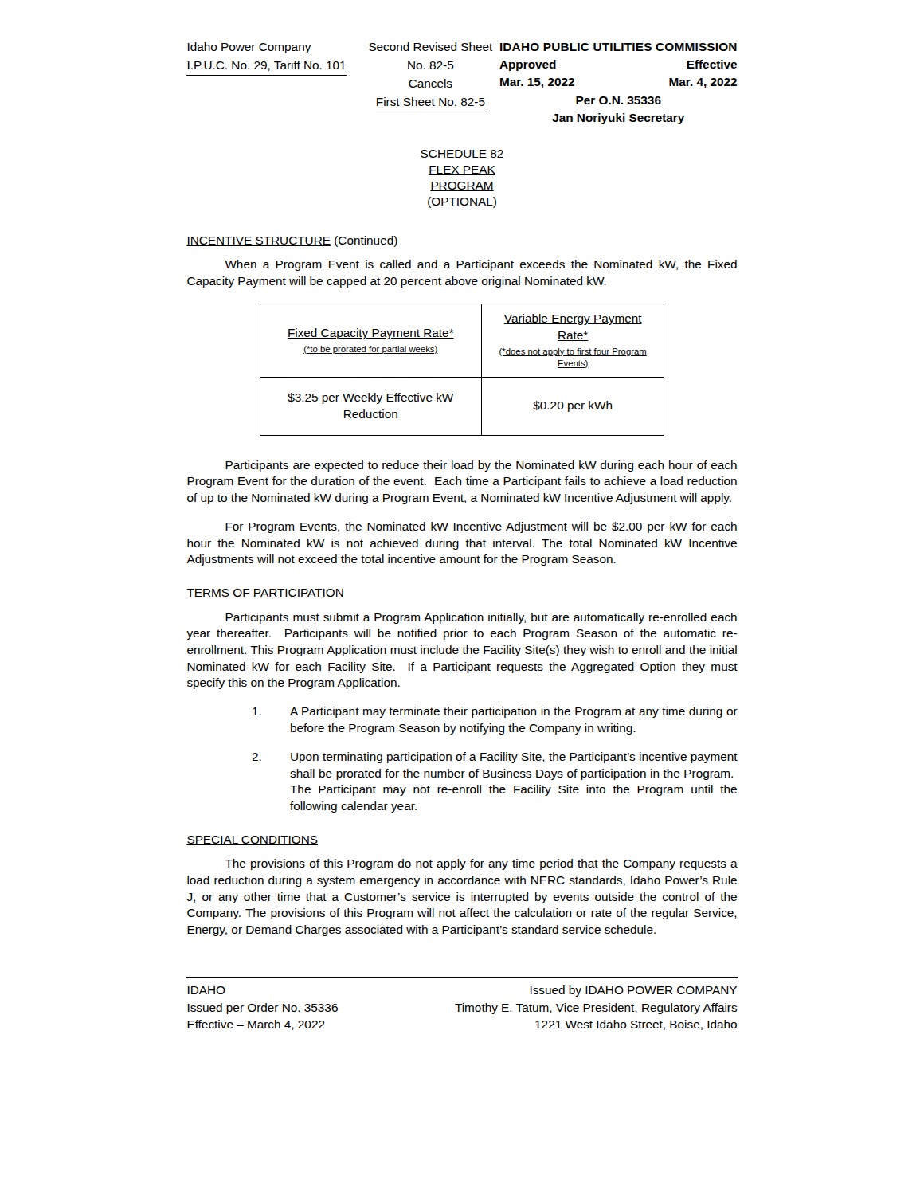Idaho Power Company
I.P.U.C. No. 29, Tariff No. 101
Second Revised Sheet No. 82-5
Cancels
First Sheet No. 82-5
IDAHO PUBLIC UTILITIES COMMISSION
Approved Effective
Mar. 15, 2022 Mar. 4, 2022
Per O.N. 35336
Jan Noriyuki Secretary
SCHEDULE 82
FLEX PEAK
PROGRAM
(OPTIONAL)
INCENTIVE STRUCTURE
(Continued)
When a Program Event is called and a Participant exceeds the Nominated kW, the Fixed Capacity Payment will be capped at 20 percent above original Nominated kW.
| Fixed Capacity Payment Rate* (*to be prorated for partial weeks) | Variable Energy Payment Rate* (*does not apply to first four Program Events) |
| --- | --- |
| $3.25 per Weekly Effective kW Reduction | $0.20 per kWh |
Participants are expected to reduce their load by the Nominated kW during each hour of each Program Event for the duration of the event. Each time a Participant fails to achieve a load reduction of up to the Nominated kW during a Program Event, a Nominated kW Incentive Adjustment will apply.
For Program Events, the Nominated kW Incentive Adjustment will be $2.00 per kW for each hour the Nominated kW is not achieved during that interval. The total Nominated kW Incentive Adjustments will not exceed the total incentive amount for the Program Season.
TERMS OF PARTICIPATION
Participants must submit a Program Application initially, but are automatically re-enrolled each year thereafter. Participants will be notified prior to each Program Season of the automatic re-enrollment. This Program Application must include the Facility Site(s) they wish to enroll and the initial Nominated kW for each Facility Site. If a Participant requests the Aggregated Option they must specify this on the Program Application.
A Participant may terminate their participation in the Program at any time during or before the Program Season by notifying the Company in writing.
Upon terminating participation of a Facility Site, the Participant’s incentive payment shall be prorated for the number of Business Days of participation in the Program. The Participant may not re-enroll the Facility Site into the Program until the following calendar year.
SPECIAL CONDITIONS
The provisions of this Program do not apply for any time period that the Company requests a load reduction during a system emergency in accordance with NERC standards, Idaho Power’s Rule J, or any other time that a Customer’s service is interrupted by events outside the control of the Company. The provisions of this Program will not affect the calculation or rate of the regular Service, Energy, or Demand Charges associated with a Participant’s standard service schedule.
IDAHO
Issued per Order No. 35336
Effective – March 4, 2022
Issued by IDAHO POWER COMPANY
Timothy E. Tatum, Vice President, Regulatory Affairs
1221 West Idaho Street, Boise, Idaho